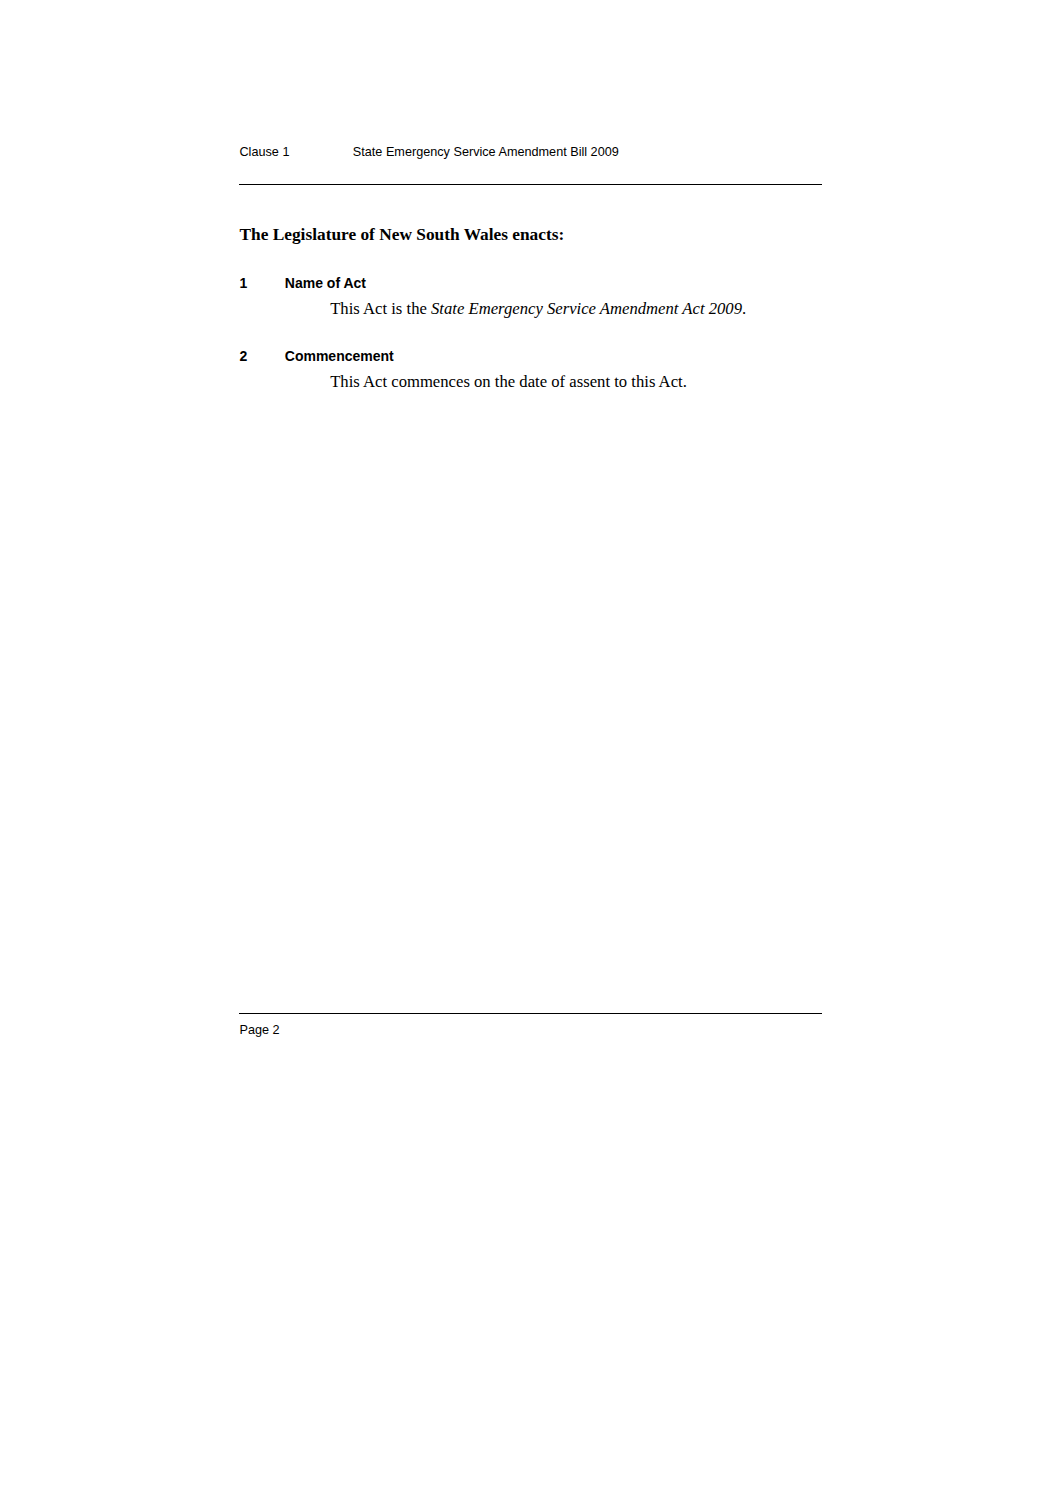Clause 1
State Emergency Service Amendment Bill 2009
The Legislature of New South Wales enacts:
1
Name of Act
This Act is the State Emergency Service Amendment Act 2009.
2
Commencement
This Act commences on the date of assent to this Act.
Page 2